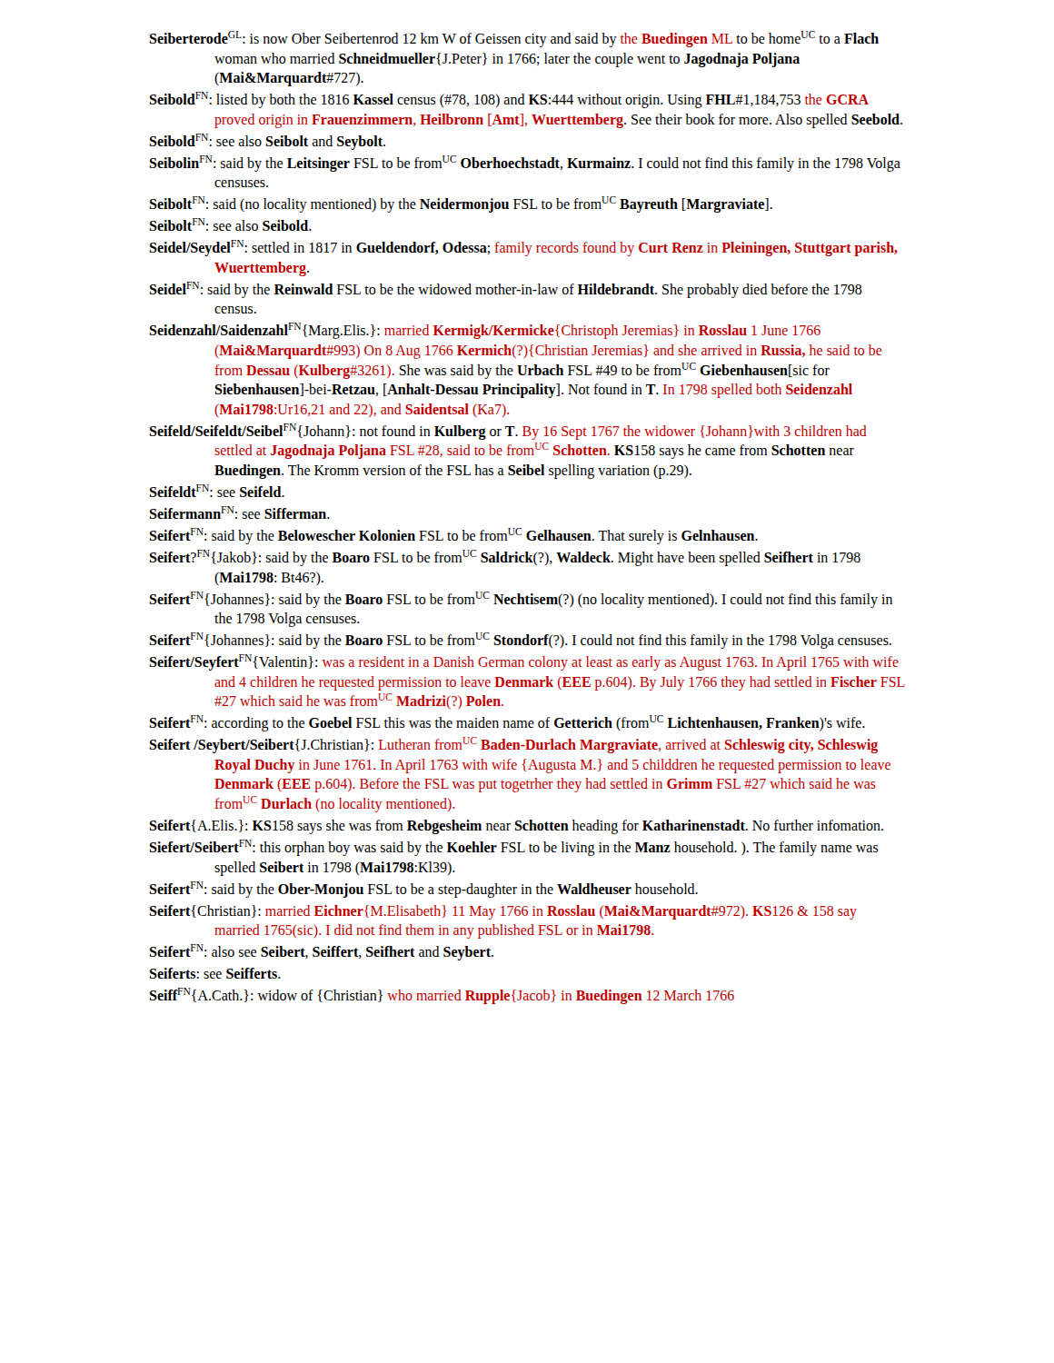SeiberterodeGL: is now Ober Seibertenrod 12 km W of Geissen city and said by the Buedingen ML to be homeUC to a Flach woman who married Schneidmueller{J.Peter} in 1766; later the couple went to Jagodnaja Poljana (Mai&Marquardt#727).
SeiboldFN: listed by both the 1816 Kassel census (#78, 108) and KS:444 without origin. Using FHL#1,184,753 the GCRA proved origin in Frauenzimmern, Heilbronn [Amt], Wuerttemberg. See their book for more. Also spelled Seebold.
SeiboldFN: see also Seibolt and Seybolt.
SeibolinFN: said by the Leitsinger FSL to be fromUC Oberhoechstadt, Kurmainz. I could not find this family in the 1798 Volga censuses.
SeiboltFN: said (no locality mentioned) by the Neidermonjou FSL to be fromUC Bayreuth [Margraviate].
SeiboltFN: see also Seibold.
Seidel/SeydelFN: settled in 1817 in Gueldendorf, Odessa; family records found by Curt Renz in Pleiningen, Stuttgart parish, Wuerttemberg.
SeidelFN: said by the Reinwald FSL to be the widowed mother-in-law of Hildebrandt. She probably died before the 1798 census.
Seidenzahl/SaidenzahlFN{Marg.Elis.}: married Kermigk/Kermicke{Christoph Jeremias} in Rosslau 1 June 1766 (Mai&Marquardt#993) On 8 Aug 1766 Kermich(?){Christian Jeremias} and she arrived in Russia, he said to be from Dessau (Kulberg#3261). She was said by the Urbach FSL #49 to be fromUC Giebenhausen[sic for Siebenhausen]-bei-Retzau, [Anhalt-Dessau Principality]. Not found in T. In 1798 spelled both Seidenzahl (Mai1798:Ur16,21 and 22), and Saidentsal (Ka7).
Seifeld/Seifeldt/SeibelFN{Johann}: not found in Kulberg or T. By 16 Sept 1767 the widower {Johann}with 3 children had settled at Jagodnaja Poljana FSL #28, said to be fromUC Schotten. KS158 says he came from Schotten near Buedingen. The Kromm version of the FSL has a Seibel spelling variation (p.29).
SeifeldtFN: see Seifeld.
SeifermannFN: see Sifferman.
SeifertFN: said by the Belowescher Kolonien FSL to be fromUC Gelhausen. That surely is Gelnhausen.
Seifert?FN{Jakob}: said by the Boaro FSL to be fromUC Saldrick(?), Waldeck. Might have been spelled Seifhert in 1798 (Mai1798: Bt46?).
SeifertFN{Johannes}: said by the Boaro FSL to be fromUC Nechtisem(?) (no locality mentioned). I could not find this family in the 1798 Volga censuses.
SeifertFN{Johannes}: said by the Boaro FSL to be fromUC Stondorf(?). I could not find this family in the 1798 Volga censuses.
Seifert/SeyfertFN{Valentin}: was a resident in a Danish German colony at least as early as August 1763. In April 1765 with wife and 4 children he requested permission to leave Denmark (EEE p.604). By July 1766 they had settled in Fischer FSL #27 which said he was fromUC Madrizi(?) Polen.
SeifertFN: according to the Goebel FSL this was the maiden name of Getterich (fromUC Lichtenhausen, Franken)'s wife.
Seifert /Seybert/Seibert{J.Christian}: Lutheran fromUC Baden-Durlach Margraviate, arrived at Schleswig city, Schleswig Royal Duchy in June 1761. In April 1763 with wife {Augusta M.} and 5 childdren he requested permission to leave Denmark (EEE p.604). Before the FSL was put togetrher they had settled in Grimm FSL #27 which said he was fromUC Durlach (no locality mentioned).
Seifert{A.Elis.}: KS158 says she was from Rebgesheim near Schotten heading for Katharinenstadt. No further infomation.
Siefert/SeibertFN: this orphan boy was said by the Koehler FSL to be living in the Manz household. ). The family name was spelled Seibert in 1798 (Mai1798:Kl39).
SeifertFN: said by the Ober-Monjou FSL to be a step-daughter in the Waldheuser household.
Seifert{Christian}: married Eichner{M.Elisabeth} 11 May 1766 in Rosslau (Mai&Marquardt#972). KS126 & 158 say married 1765(sic). I did not find them in any published FSL or in Mai1798.
SeifertFN: also see Seibert, Seiffert, Seifhert and Seybert.
Seiferts: see Seifferts.
SeiffFN{A.Cath.}: widow of {Christian} who married Rupple{Jacob} in Buedingen 12 March 1766